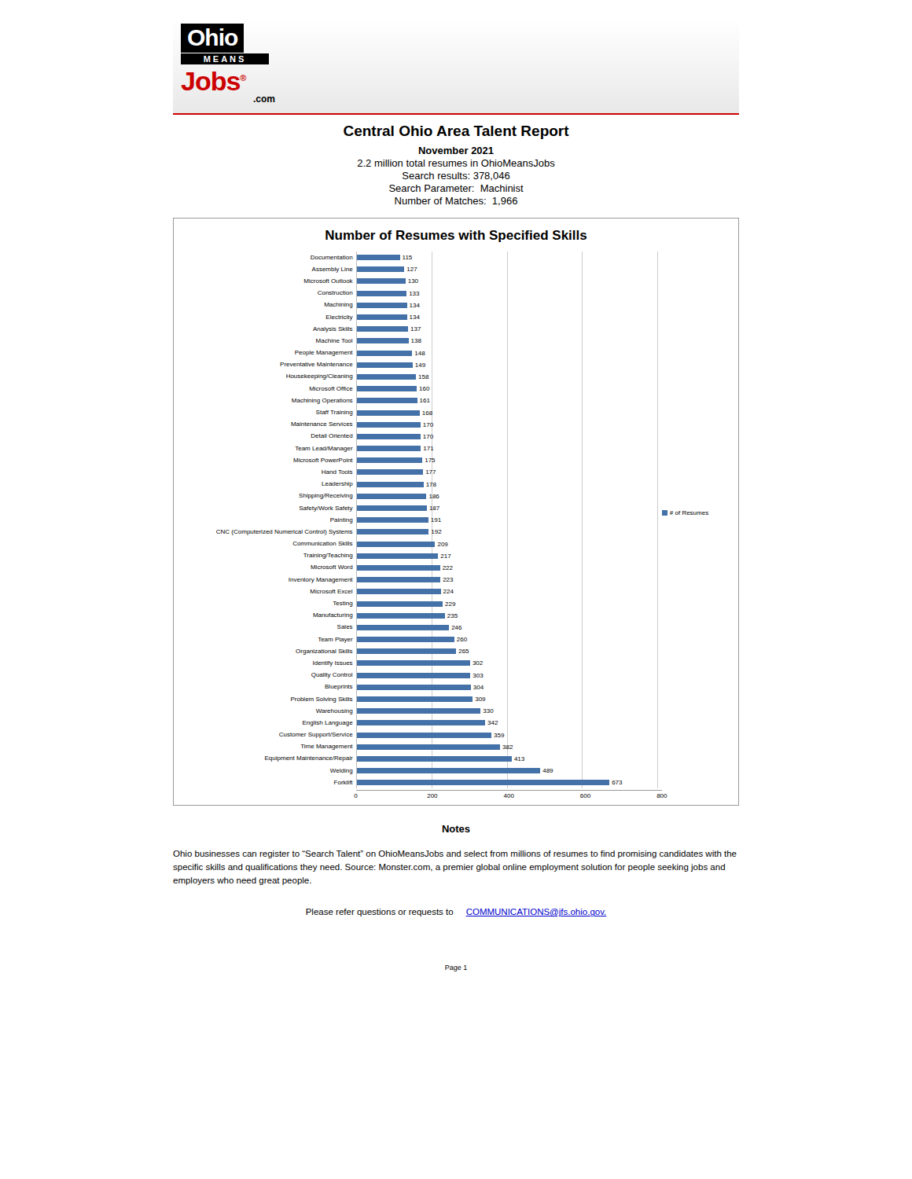Ohio MEANS Jobs® .com
Central Ohio Area Talent Report
November 2021
2.2 million total resumes in OhioMeansJobs
Search results: 378,046
Search Parameter: Machinist
Number of Matches: 1,966
Number of Resumes with Specified Skills
Documentation
Assembly Line
Microsoft Outlook
Construction
Machining
Electricity
Analysis Skills
Machine Tool
People Management
Preventative Maintenance
Housekeeping/Cleaning
Microsoft Office
Machining Operations
Staff Training
Maintenance Services
Detail Oriented
Team Lead/Manager
Microsoft PowerPoint
Hand Tools
Leadership
Shipping/Receiving
Safety/Work Safety
Painting
CNC (Computerized Numerical Control) Systems
Communication Skills
Training/Teaching
Microsoft Word
Inventory Management
Microsoft Excel
Testing
Manufacturing
Sales
Team Player
Organizational Skills
Identify Issues
Quality Control
Blueprints
Problem Solving Skills
Warehousing
English Language
Customer Support/Service
Time Management
Equipment Maintenance/Repair
Welding
Forklift
115
127
130
133
134
134
137
138
148
149
158
160
161
168
170
170
171
175
177
178
186
187
191
192
209
217
222
223
224
229
235
246
260
265
302
303
304
309
330
342
359
382
413
489
673
# of Resumes
0 200 400 600 800
Notes
Ohio businesses can register to “Search Talent” on OhioMeansJobs and select from millions of resumes to find promising candidates with the specific skills and qualifications they need. Source: Monster.com, a premier global online employment solution for people seeking jobs and employers who need great people.
Please refer questions or requests to COMMUNICATIONS@jfs.ohio.gov.
Page 1